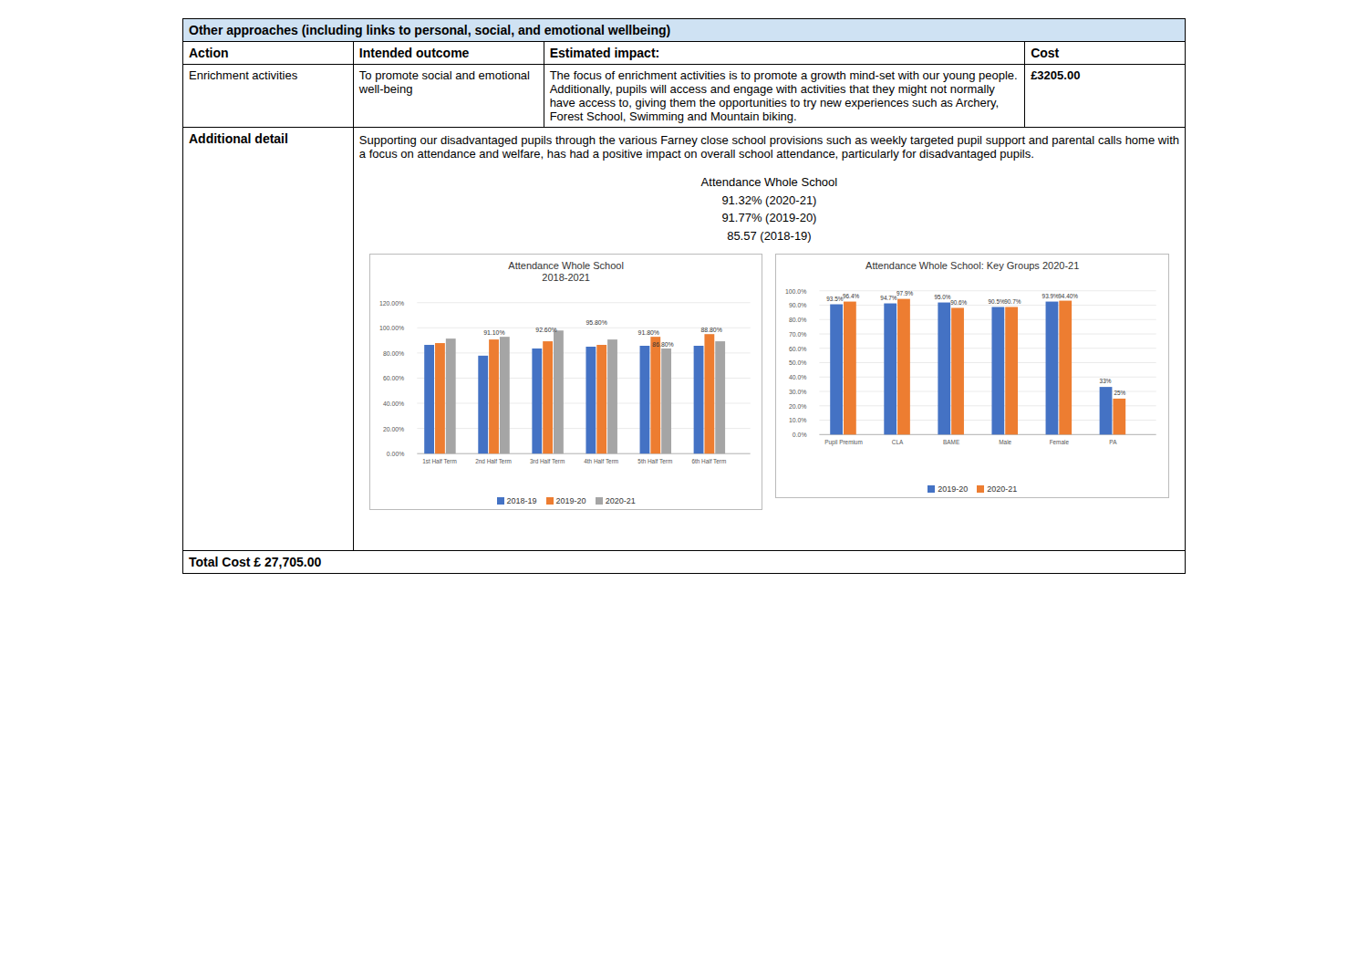| Other approaches (including links to personal, social, and emotional wellbeing) |
| --- |
| Action | Intended outcome | Estimated impact: | Cost |
| Enrichment activities | To promote social and emotional well-being | The focus of enrichment activities is to promote a growth mind-set with our young people. Additionally, pupils will access and engage with activities that they might not normally have access to, giving them the opportunities to try new experiences such as Archery, Forest School, Swimming and Mountain biking. | £3205.00 |
| Additional detail | Supporting our disadvantaged pupils through the various Farney close school provisions such as weekly targeted pupil support and parental calls home with a focus on attendance and welfare, has had a positive impact on overall school attendance, particularly for disadvantaged pupils. Attendance Whole School 91.32% (2020-21) 91.77% (2019-20) 85.57 (2018-19) Attendance Whole School 2018-2021 120.00% 100.00% 80.00% 60.00% 40.00% 20.00% 0.00% 91.10% 92.60% 95.80% 91.80% 86.80% 88.80% 1st Half Term 2nd Half Term 3rd Half Term 4th Half Term 5th Half Term 6th Half Term 2018-19 2019-20 2020-21 Attendance Whole School: Key Groups 2020-21 100.0% 90.0% 80.0% 70.0% 60.0% 50.0% 40.0% 30.0% 20.0% 10.0% 0.0% 93.5% 96.4% 94.7% 97.9% 95.0% 90.6% 90.5% 90.7% 93.9% 94.40% 33% 25% Pupil Premium CLA BAME Male Female PA 2019-20 2020-21 |
| Total Cost £ 27,705.00 |